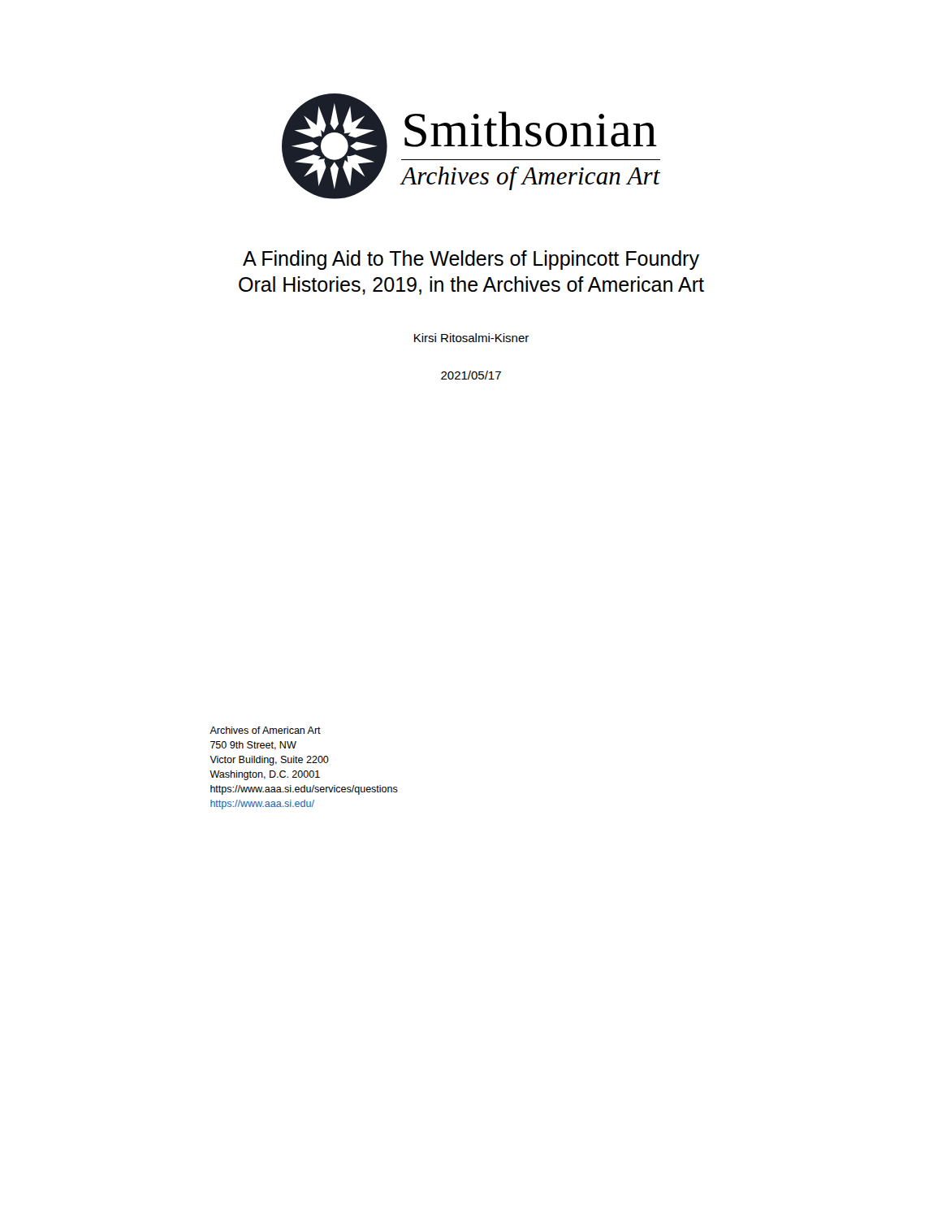Smithsonian
Archives of American Art
A Finding Aid to The Welders of Lippincott Foundry
Oral Histories, 2019, in the Archives of American Art
Kirsi Ritosalmi-Kisner
2021/05/17
Archives of American Art
750 9th Street, NW
Victor Building, Suite 2200
Washington, D.C. 20001
https://www.aaa.si.edu/services/questions
https://www.aaa.si.edu/